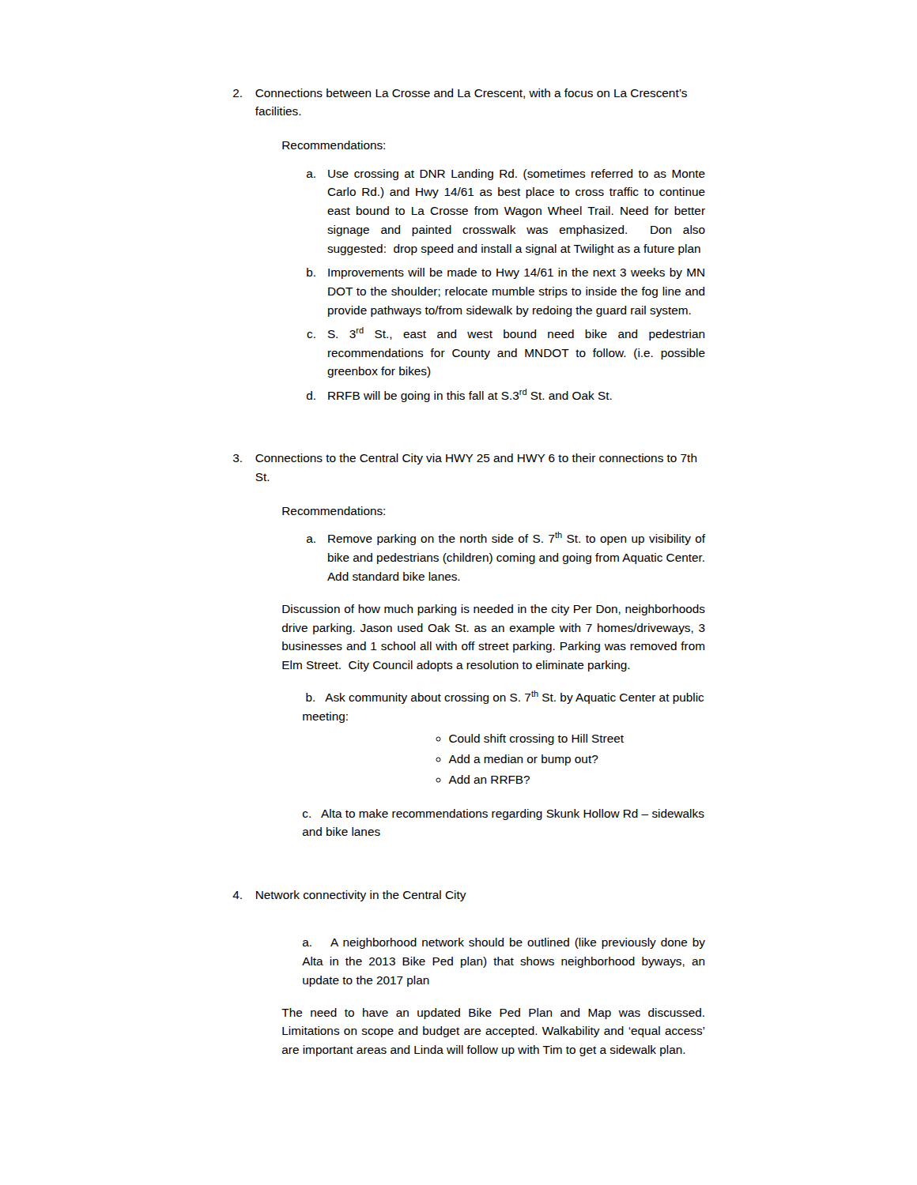Connections between La Crosse and La Crescent, with a focus on La Crescent’s facilities.
Recommendations:
Use crossing at DNR Landing Rd. (sometimes referred to as Monte Carlo Rd.) and Hwy 14/61 as best place to cross traffic to continue east bound to La Crosse from Wagon Wheel Trail. Need for better signage and painted crosswalk was emphasized. Don also suggested: drop speed and install a signal at Twilight as a future plan
Improvements will be made to Hwy 14/61 in the next 3 weeks by MN DOT to the shoulder; relocate mumble strips to inside the fog line and provide pathways to/from sidewalk by redoing the guard rail system.
S. 3rd St., east and west bound need bike and pedestrian recommendations for County and MNDOT to follow. (i.e. possible greenbox for bikes)
RRFB will be going in this fall at S.3rd St. and Oak St.
Connections to the Central City via HWY 25 and HWY 6 to their connections to 7th St.
Recommendations:
Remove parking on the north side of S. 7th St. to open up visibility of bike and pedestrians (children) coming and going from Aquatic Center. Add standard bike lanes.
Discussion of how much parking is needed in the city Per Don, neighborhoods drive parking. Jason used Oak St. as an example with 7 homes/driveways, 3 businesses and 1 school all with off street parking. Parking was removed from Elm Street. City Council adopts a resolution to eliminate parking.
b. Ask community about crossing on S. 7th St. by Aquatic Center at public meeting:
Could shift crossing to Hill Street
Add a median or bump out?
Add an RRFB?
c. Alta to make recommendations regarding Skunk Hollow Rd – sidewalks and bike lanes
Network connectivity in the Central City
a. A neighborhood network should be outlined (like previously done by Alta in the 2013 Bike Ped plan) that shows neighborhood byways, an update to the 2017 plan
The need to have an updated Bike Ped Plan and Map was discussed. Limitations on scope and budget are accepted. Walkability and ‘equal access’ are important areas and Linda will follow up with Tim to get a sidewalk plan.